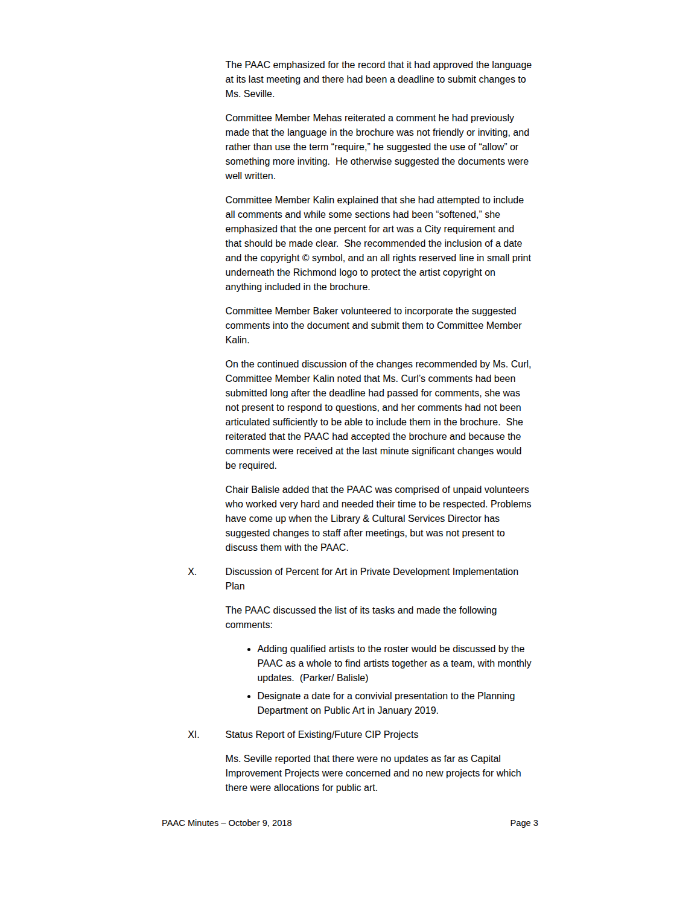The PAAC emphasized for the record that it had approved the language at its last meeting and there had been a deadline to submit changes to Ms. Seville.
Committee Member Mehas reiterated a comment he had previously made that the language in the brochure was not friendly or inviting, and rather than use the term “require,” he suggested the use of “allow” or something more inviting. He otherwise suggested the documents were well written.
Committee Member Kalin explained that she had attempted to include all comments and while some sections had been “softened,” she emphasized that the one percent for art was a City requirement and that should be made clear. She recommended the inclusion of a date and the copyright © symbol, and an all rights reserved line in small print underneath the Richmond logo to protect the artist copyright on anything included in the brochure.
Committee Member Baker volunteered to incorporate the suggested comments into the document and submit them to Committee Member Kalin.
On the continued discussion of the changes recommended by Ms. Curl, Committee Member Kalin noted that Ms. Curl’s comments had been submitted long after the deadline had passed for comments, she was not present to respond to questions, and her comments had not been articulated sufficiently to be able to include them in the brochure. She reiterated that the PAAC had accepted the brochure and because the comments were received at the last minute significant changes would be required.
Chair Balisle added that the PAAC was comprised of unpaid volunteers who worked very hard and needed their time to be respected. Problems have come up when the Library & Cultural Services Director has suggested changes to staff after meetings, but was not present to discuss them with the PAAC.
X.
Discussion of Percent for Art in Private Development Implementation Plan
The PAAC discussed the list of its tasks and made the following comments:
Adding qualified artists to the roster would be discussed by the PAAC as a whole to find artists together as a team, with monthly updates. (Parker/ Balisle)
Designate a date for a convivial presentation to the Planning Department on Public Art in January 2019.
XI.
Status Report of Existing/Future CIP Projects
Ms. Seville reported that there were no updates as far as Capital Improvement Projects were concerned and no new projects for which there were allocations for public art.
PAAC Minutes – October 9, 2018 Page 3